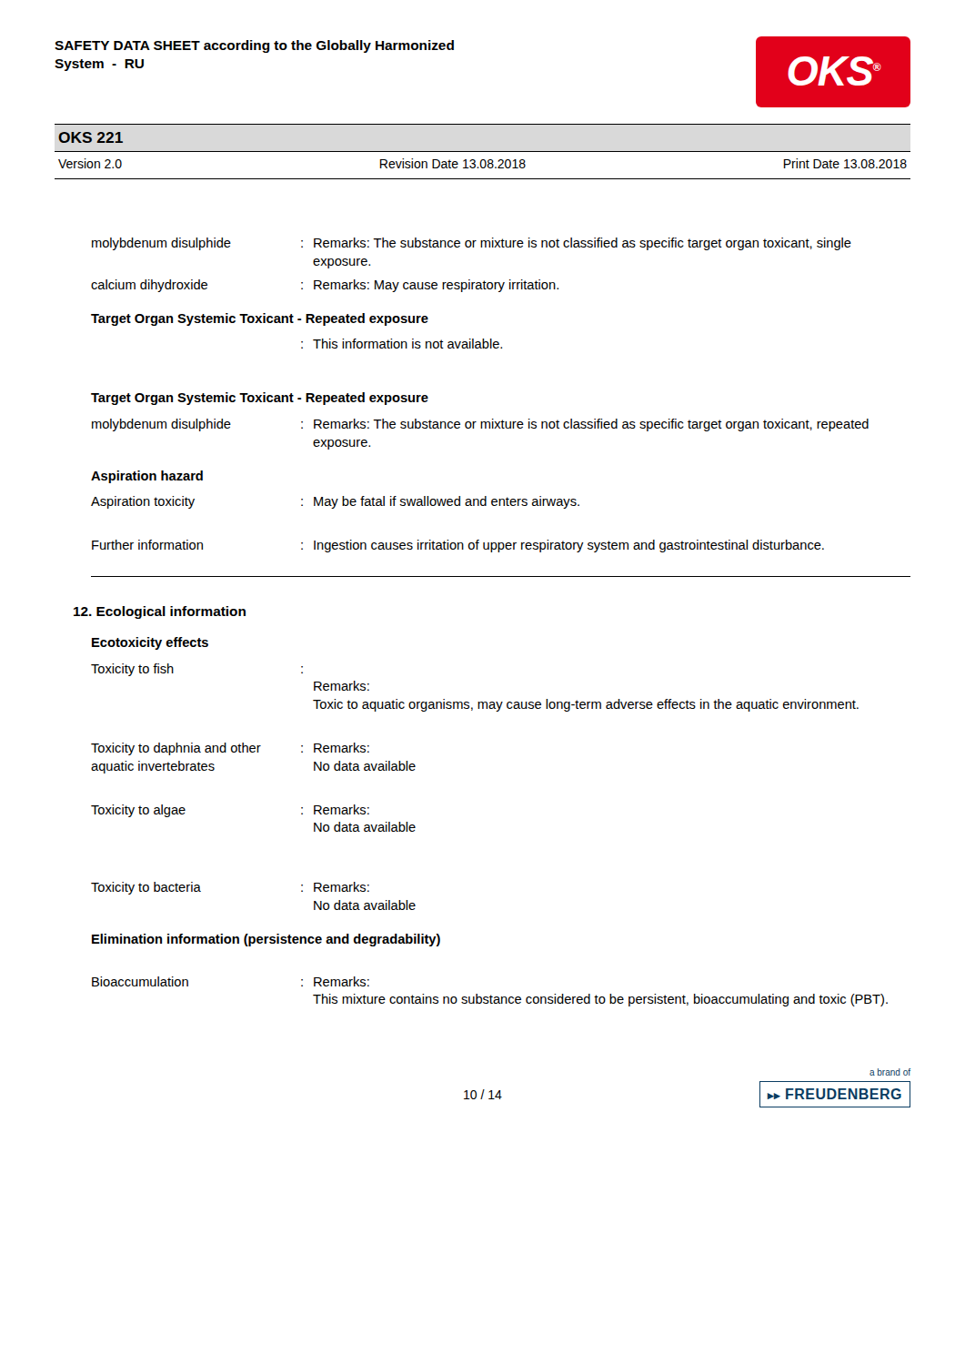SAFETY DATA SHEET according to the Globally Harmonized
System - RU
OKS®
OKS 221
Version 2.0 Revision Date 13.08.2018 Print Date 13.08.2018
| molybdenum disulphide | : | Remarks: The substance or mixture is not classified as specific target organ toxicant, single exposure. |
| calcium dihydroxide | : | Remarks: May cause respiratory irritation. |
Target Organ Systemic Toxicant - Repeated exposure
| | : | This information is not available. |
Target Organ Systemic Toxicant - Repeated exposure
| molybdenum disulphide | : | Remarks: The substance or mixture is not classified as specific target organ toxicant, repeated exposure. |
Aspiration hazard
| Aspiration toxicity | : | May be fatal if swallowed and enters airways. |
| Further information | : | Ingestion causes irritation of upper respiratory system and gastrointestinal disturbance. |
12. Ecological information
Ecotoxicity effects
| Toxicity to fish | : | Remarks: Toxic to aquatic organisms, may cause long-term adverse effects in the aquatic environment. |
| Toxicity to daphnia and other aquatic invertebrates | : | Remarks: No data available |
| Toxicity to algae | : | Remarks: No data available |
| Toxicity to bacteria | : | Remarks: No data available |
Elimination information (persistence and degradability)
| Bioaccumulation | : | Remarks: This mixture contains no substance considered to be persistent, bioaccumulating and toxic (PBT). |
10 / 14
a brand of
▸▸FREUDENBERG